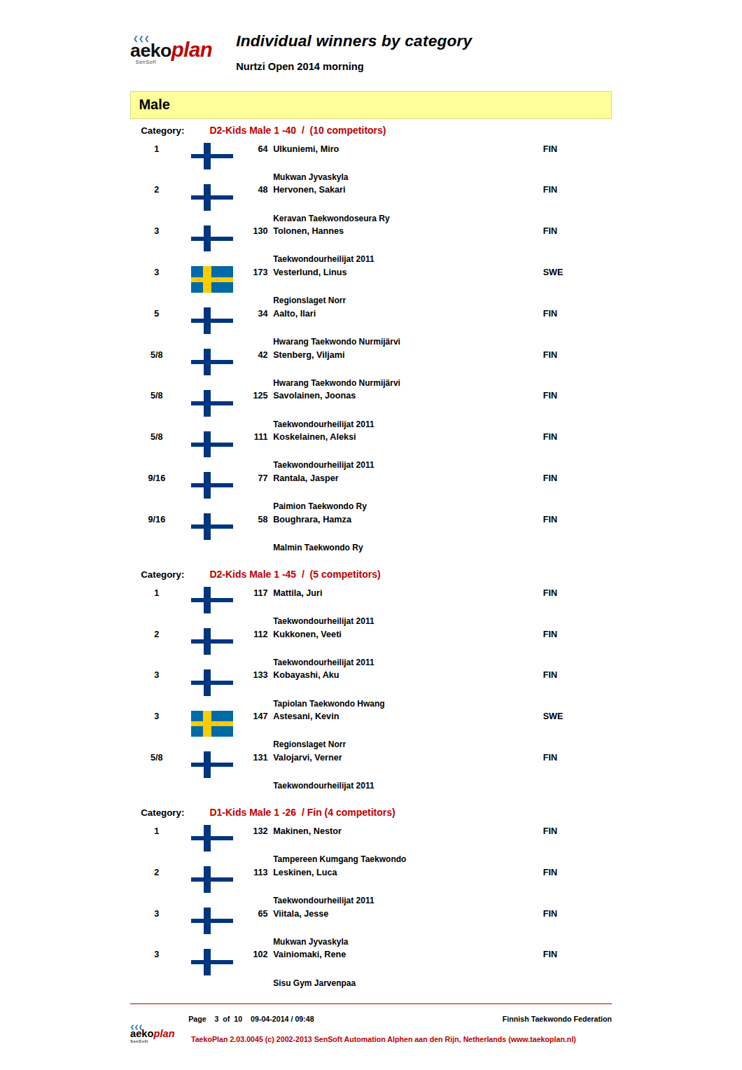❮❮❮
aeko plan
SenSoft
Individual winners by category
Nurtzi Open 2014 morning
Male
Category: D2-Kids Male 1 -40 / (10 competitors)
| 1 | | 64 | Ulkuniemi, Miro | FIN |
| | | | Mukwan Jyvaskyla |
| 2 | | 48 | Hervonen, Sakari | FIN |
| | | | Keravan Taekwondoseura Ry |
| 3 | | 130 | Tolonen, Hannes | FIN |
| | | | Taekwondourheilijat 2011 |
| 3 | | 173 | Vesterlund, Linus | SWE |
| | | | Regionslaget Norr |
| 5 | | 34 | Aalto, Ilari | FIN |
| | | | Hwarang Taekwondo Nurmijärvi |
| 5/8 | | 42 | Stenberg, Viljami | FIN |
| | | | Hwarang Taekwondo Nurmijärvi |
| 5/8 | | 125 | Savolainen, Joonas | FIN |
| | | | Taekwondourheilijat 2011 |
| 5/8 | | 111 | Koskelainen, Aleksi | FIN |
| | | | Taekwondourheilijat 2011 |
| 9/16 | | 77 | Rantala, Jasper | FIN |
| | | | Paimion Taekwondo Ry |
| 9/16 | | 58 | Boughrara, Hamza | FIN |
| | | | Malmin Taekwondo Ry |
Category: D2-Kids Male 1 -45 / (5 competitors)
| 1 | | 117 | Mattila, Juri | FIN |
| | | | Taekwondourheilijat 2011 |
| 2 | | 112 | Kukkonen, Veeti | FIN |
| | | | Taekwondourheilijat 2011 |
| 3 | | 133 | Kobayashi, Aku | FIN |
| | | | Tapiolan Taekwondo Hwang |
| 3 | | 147 | Astesani, Kevin | SWE |
| | | | Regionslaget Norr |
| 5/8 | | 131 | Valojarvi, Verner | FIN |
| | | | Taekwondourheilijat 2011 |
Category: D1-Kids Male 1 -26 / Fin (4 competitors)
| 1 | | 132 | Makinen, Nestor | FIN |
| | | | Tampereen Kumgang Taekwondo |
| 2 | | 113 | Leskinen, Luca | FIN |
| | | | Taekwondourheilijat 2011 |
| 3 | | 65 | Viitala, Jesse | FIN |
| | | | Mukwan Jyvaskyla |
| 3 | | 102 | Vainiomaki, Rene | FIN |
| | | | Sisu Gym Jarvenpaa |
Page 3 of 10 09-04-2014 / 09:48
Finnish Taekwondo Federation
❮❮❮
aeko plan
SenSoft
TaekoPlan 2.03.0045 (c) 2002-2013 SenSoft Automation Alphen aan den Rijn, Netherlands (www.taekoplan.nl)